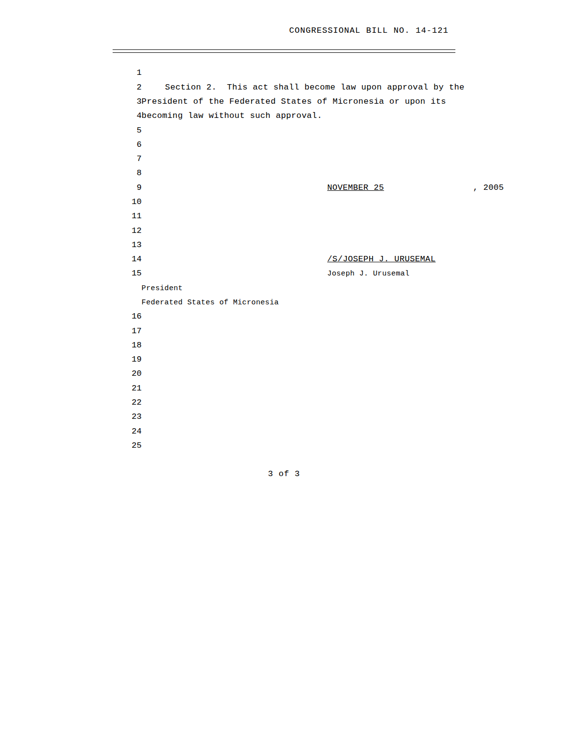CONGRESSIONAL BILL NO. 14-121
| 1 | |
| 2 | Section 2. This act shall become law upon approval by the |
| 3 | President of the Federated States of Micronesia or upon its |
| 4 | becoming law without such approval. |
| 5 | |
| 6 | |
| 7 | |
| 8 | |
| 9 | NOVEMBER 25 , 2005 |
| 10 | |
| 11 | |
| 12 | |
| 13 | |
| 14 | /S/JOSEPH J. URUSEMAL |
| 15 | Joseph J. Urusemal President Federated States of Micronesia |
| 16 | |
| 17 | |
| 18 | |
| 19 | |
| 20 | |
| 21 | |
| 22 | |
| 23 | |
| 24 | |
| 25 | |
3 of 3